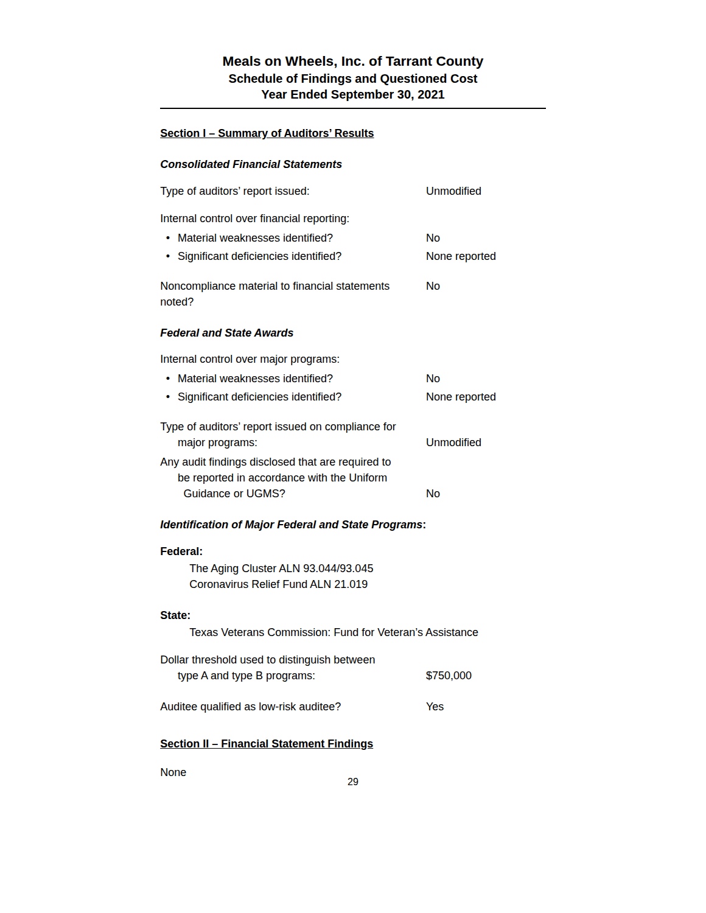Meals on Wheels, Inc. of Tarrant County
Schedule of Findings and Questioned Cost
Year Ended September 30, 2021
Section I – Summary of Auditors’ Results
Consolidated Financial Statements
Type of auditors’ report issued:
Unmodified
Internal control over financial reporting:
Material weaknesses identified?
No
Significant deficiencies identified?
None reported
Noncompliance material to financial statements noted?
No
Federal and State Awards
Internal control over major programs:
Material weaknesses identified?
No
Significant deficiencies identified?
None reported
Type of auditors’ report issued on compliance for
major programs:
Unmodified
Any audit findings disclosed that are required to
be reported in accordance with the Uniform
Guidance or UGMS?
No
Identification of Major Federal and State Programs:
Federal:
The Aging Cluster ALN 93.044/93.045
Coronavirus Relief Fund ALN 21.019
State:
Texas Veterans Commission: Fund for Veteran’s Assistance
Dollar threshold used to distinguish between
type A and type B programs:
$750,000
Auditee qualified as low-risk auditee?
Yes
Section II – Financial Statement Findings
None
29